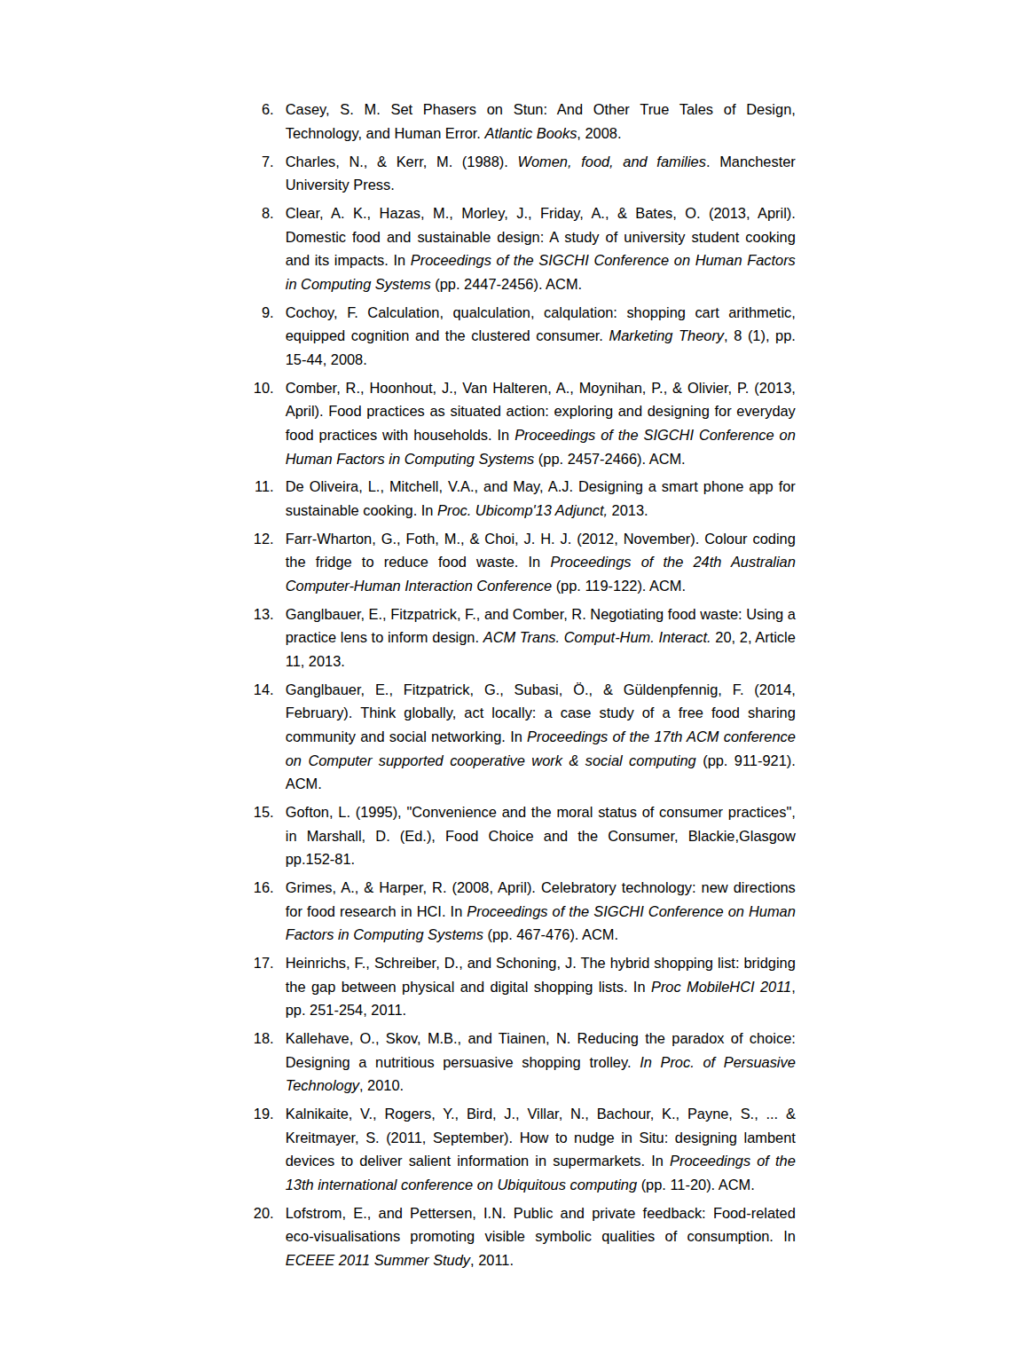Casey, S. M. Set Phasers on Stun: And Other True Tales of Design, Technology, and Human Error. Atlantic Books, 2008.
Charles, N., & Kerr, M. (1988). Women, food, and families. Manchester University Press.
Clear, A. K., Hazas, M., Morley, J., Friday, A., & Bates, O. (2013, April). Domestic food and sustainable design: A study of university student cooking and its impacts. In Proceedings of the SIGCHI Conference on Human Factors in Computing Systems (pp. 2447-2456). ACM.
Cochoy, F. Calculation, qualculation, calqulation: shopping cart arithmetic, equipped cognition and the clustered consumer. Marketing Theory, 8 (1), pp. 15-44, 2008.
Comber, R., Hoonhout, J., Van Halteren, A., Moynihan, P., & Olivier, P. (2013, April). Food practices as situated action: exploring and designing for everyday food practices with households. In Proceedings of the SIGCHI Conference on Human Factors in Computing Systems (pp. 2457-2466). ACM.
De Oliveira, L., Mitchell, V.A., and May, A.J. Designing a smart phone app for sustainable cooking. In Proc. Ubicomp'13 Adjunct, 2013.
Farr-Wharton, G., Foth, M., & Choi, J. H. J. (2012, November). Colour coding the fridge to reduce food waste. In Proceedings of the 24th Australian Computer-Human Interaction Conference (pp. 119-122). ACM.
Ganglbauer, E., Fitzpatrick, F., and Comber, R. Negotiating food waste: Using a practice lens to inform design. ACM Trans. Comput-Hum. Interact. 20, 2, Article 11, 2013.
Ganglbauer, E., Fitzpatrick, G., Subasi, Ö., & Güldenpfennig, F. (2014, February). Think globally, act locally: a case study of a free food sharing community and social networking. In Proceedings of the 17th ACM conference on Computer supported cooperative work & social computing (pp. 911-921). ACM.
Gofton, L. (1995), "Convenience and the moral status of consumer practices", in Marshall, D. (Ed.), Food Choice and the Consumer, Blackie,Glasgow pp.152-81.
Grimes, A., & Harper, R. (2008, April). Celebratory technology: new directions for food research in HCI. In Proceedings of the SIGCHI Conference on Human Factors in Computing Systems (pp. 467-476). ACM.
Heinrichs, F., Schreiber, D., and Schoning, J. The hybrid shopping list: bridging the gap between physical and digital shopping lists. In Proc MobileHCI 2011, pp. 251-254, 2011.
Kallehave, O., Skov, M.B., and Tiainen, N. Reducing the paradox of choice: Designing a nutritious persuasive shopping trolley. In Proc. of Persuasive Technology, 2010.
Kalnikaite, V., Rogers, Y., Bird, J., Villar, N., Bachour, K., Payne, S., ... & Kreitmayer, S. (2011, September). How to nudge in Situ: designing lambent devices to deliver salient information in supermarkets. In Proceedings of the 13th international conference on Ubiquitous computing (pp. 11-20). ACM.
Lofstrom, E., and Pettersen, I.N. Public and private feedback: Food-related eco-visualisations promoting visible symbolic qualities of consumption. In ECEEE 2011 Summer Study, 2011.